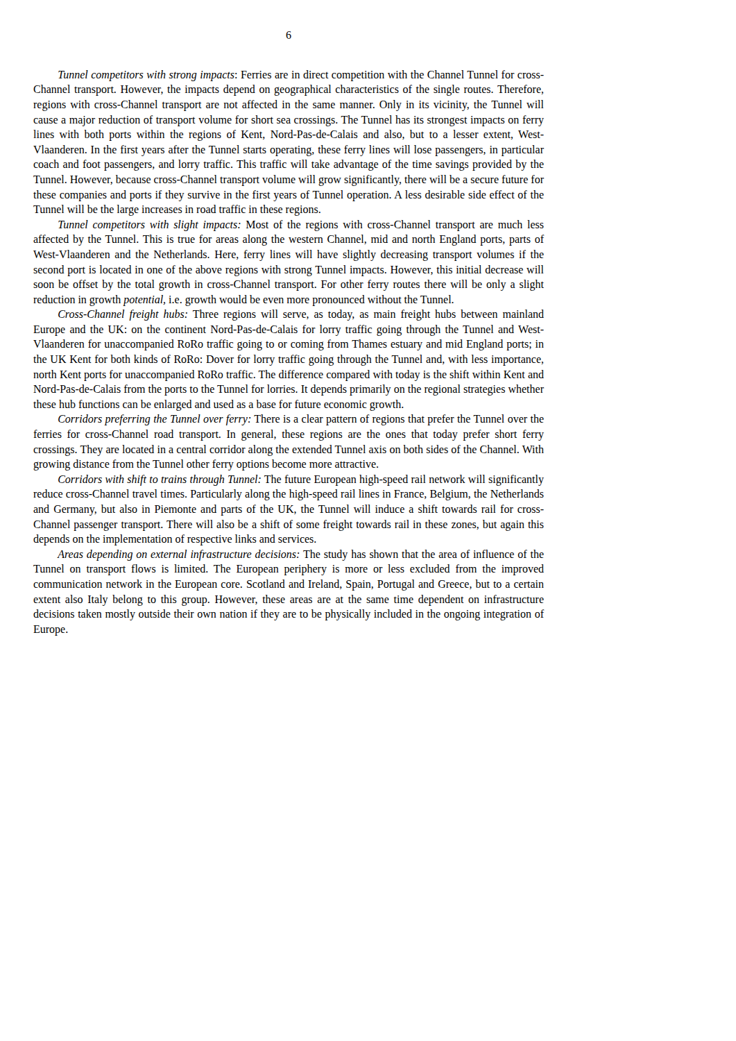6
Tunnel competitors with strong impacts: Ferries are in direct competition with the Channel Tunnel for cross-Channel transport. However, the impacts depend on geographical characteristics of the single routes. Therefore, regions with cross-Channel transport are not affected in the same manner. Only in its vicinity, the Tunnel will cause a major reduction of transport volume for short sea crossings. The Tunnel has its strongest impacts on ferry lines with both ports within the regions of Kent, Nord-Pas-de-Calais and also, but to a lesser extent, West-Vlaanderen. In the first years after the Tunnel starts operating, these ferry lines will lose passengers, in particular coach and foot passengers, and lorry traffic. This traffic will take advantage of the time savings provided by the Tunnel. However, because cross-Channel transport volume will grow significantly, there will be a secure future for these companies and ports if they survive in the first years of Tunnel operation. A less desirable side effect of the Tunnel will be the large increases in road traffic in these regions.
Tunnel competitors with slight impacts: Most of the regions with cross-Channel transport are much less affected by the Tunnel. This is true for areas along the western Channel, mid and north England ports, parts of West-Vlaanderen and the Netherlands. Here, ferry lines will have slightly decreasing transport volumes if the second port is located in one of the above regions with strong Tunnel impacts. However, this initial decrease will soon be offset by the total growth in cross-Channel transport. For other ferry routes there will be only a slight reduction in growth potential, i.e. growth would be even more pronounced without the Tunnel.
Cross-Channel freight hubs: Three regions will serve, as today, as main freight hubs between mainland Europe and the UK: on the continent Nord-Pas-de-Calais for lorry traffic going through the Tunnel and West-Vlaanderen for unaccompanied RoRo traffic going to or coming from Thames estuary and mid England ports; in the UK Kent for both kinds of RoRo: Dover for lorry traffic going through the Tunnel and, with less importance, north Kent ports for unaccompanied RoRo traffic. The difference compared with today is the shift within Kent and Nord-Pas-de-Calais from the ports to the Tunnel for lorries. It depends primarily on the regional strategies whether these hub functions can be enlarged and used as a base for future economic growth.
Corridors preferring the Tunnel over ferry: There is a clear pattern of regions that prefer the Tunnel over the ferries for cross-Channel road transport. In general, these regions are the ones that today prefer short ferry crossings. They are located in a central corridor along the extended Tunnel axis on both sides of the Channel. With growing distance from the Tunnel other ferry options become more attractive.
Corridors with shift to trains through Tunnel: The future European high-speed rail network will significantly reduce cross-Channel travel times. Particularly along the high-speed rail lines in France, Belgium, the Netherlands and Germany, but also in Piemonte and parts of the UK, the Tunnel will induce a shift towards rail for cross-Channel passenger transport. There will also be a shift of some freight towards rail in these zones, but again this depends on the implementation of respective links and services.
Areas depending on external infrastructure decisions: The study has shown that the area of influence of the Tunnel on transport flows is limited. The European periphery is more or less excluded from the improved communication network in the European core. Scotland and Ireland, Spain, Portugal and Greece, but to a certain extent also Italy belong to this group. However, these areas are at the same time dependent on infrastructure decisions taken mostly outside their own nation if they are to be physically included in the ongoing integration of Europe.